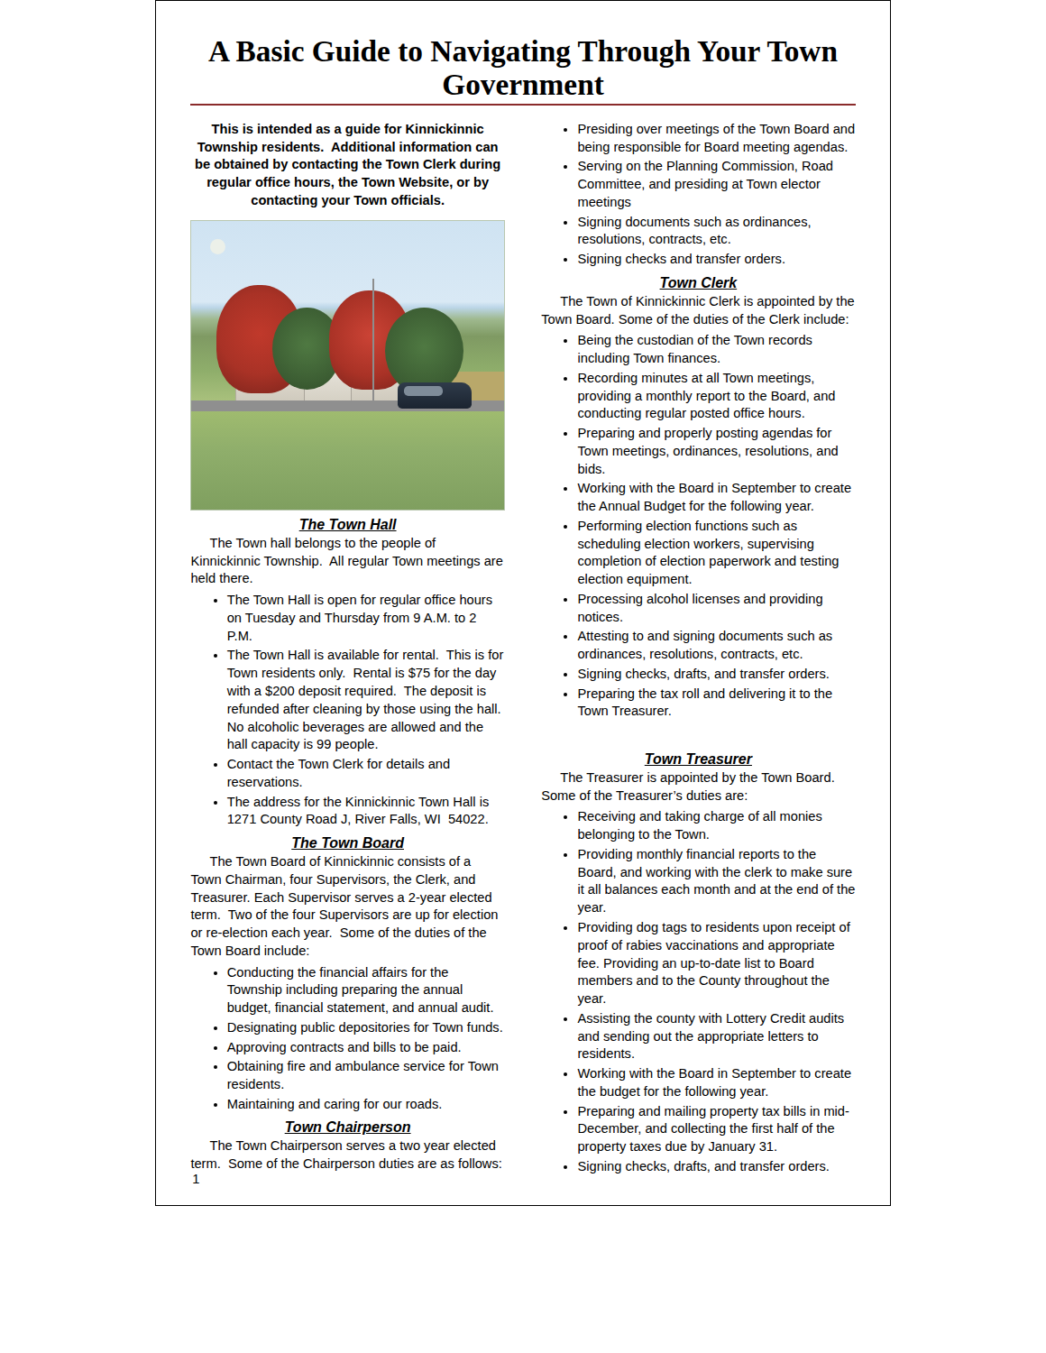A Basic Guide to Navigating Through Your Town Government
This is intended as a guide for Kinnickinnic Township residents. Additional information can be obtained by contacting the Town Clerk during regular office hours, the Town Website, or by contacting your Town officials.
The Town Hall
The Town hall belongs to the people of Kinnickinnic Township. All regular Town meetings are held there.
The Town Hall is open for regular office hours on Tuesday and Thursday from 9 A.M. to 2 P.M.
The Town Hall is available for rental. This is for Town residents only. Rental is $75 for the day with a $200 deposit required. The deposit is refunded after cleaning by those using the hall. No alcoholic beverages are allowed and the hall capacity is 99 people.
Contact the Town Clerk for details and reservations.
The address for the Kinnickinnic Town Hall is 1271 County Road J, River Falls, WI 54022.
The Town Board
The Town Board of Kinnickinnic consists of a Town Chairman, four Supervisors, the Clerk, and Treasurer. Each Supervisor serves a 2-year elected term. Two of the four Supervisors are up for election or re-election each year. Some of the duties of the Town Board include:
Conducting the financial affairs for the Township including preparing the annual budget, financial statement, and annual audit.
Designating public depositories for Town funds.
Approving contracts and bills to be paid.
Obtaining fire and ambulance service for Town residents.
Maintaining and caring for our roads.
Town Chairperson
The Town Chairperson serves a two year elected term. Some of the Chairperson duties are as follows:
Presiding over meetings of the Town Board and being responsible for Board meeting agendas.
Serving on the Planning Commission, Road Committee, and presiding at Town elector meetings
Signing documents such as ordinances, resolutions, contracts, etc.
Signing checks and transfer orders.
Town Clerk
The Town of Kinnickinnic Clerk is appointed by the Town Board. Some of the duties of the Clerk include:
Being the custodian of the Town records including Town finances.
Recording minutes at all Town meetings, providing a monthly report to the Board, and conducting regular posted office hours.
Preparing and properly posting agendas for Town meetings, ordinances, resolutions, and bids.
Working with the Board in September to create the Annual Budget for the following year.
Performing election functions such as scheduling election workers, supervising completion of election paperwork and testing election equipment.
Processing alcohol licenses and providing notices.
Attesting to and signing documents such as ordinances, resolutions, contracts, etc.
Signing checks, drafts, and transfer orders.
Preparing the tax roll and delivering it to the Town Treasurer.
Town Treasurer
The Treasurer is appointed by the Town Board. Some of the Treasurer’s duties are:
Receiving and taking charge of all monies belonging to the Town.
Providing monthly financial reports to the Board, and working with the clerk to make sure it all balances each month and at the end of the year.
Providing dog tags to residents upon receipt of proof of rabies vaccinations and appropriate fee. Providing an up-to-date list to Board members and to the County throughout the year.
Assisting the county with Lottery Credit audits and sending out the appropriate letters to residents.
Working with the Board in September to create the budget for the following year.
Preparing and mailing property tax bills in mid-December, and collecting the first half of the property taxes due by January 31.
Signing checks, drafts, and transfer orders.
1